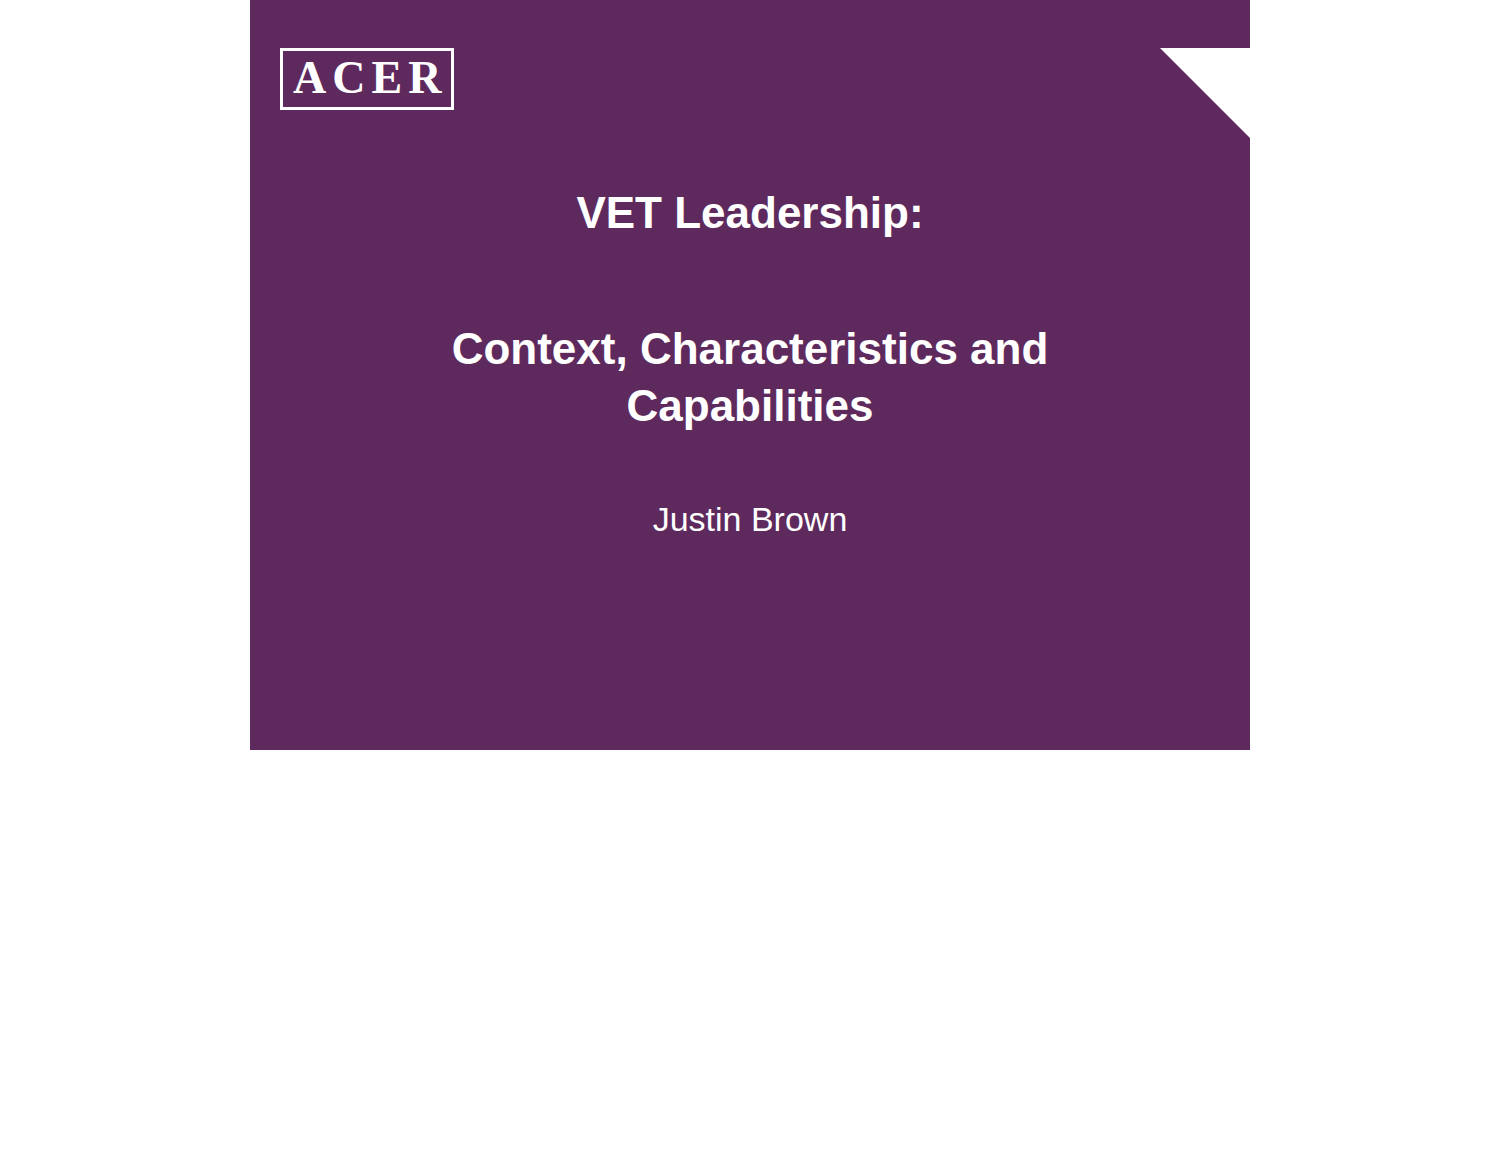ACER
VET Leadership:
Context, Characteristics and Capabilities
Justin Brown